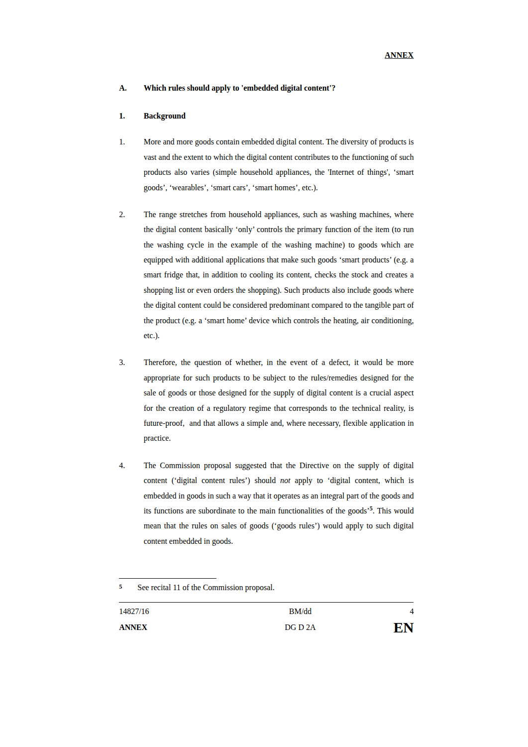ANNEX
A. Which rules should apply to 'embedded digital content'?
1. Background
1. More and more goods contain embedded digital content. The diversity of products is vast and the extent to which the digital content contributes to the functioning of such products also varies (simple household appliances, the 'Internet of things', ‘smart goods’, ‘wearables’, ‘smart cars’, ‘smart homes’, etc.).
2. The range stretches from household appliances, such as washing machines, where the digital content basically ‘only’ controls the primary function of the item (to run the washing cycle in the example of the washing machine) to goods which are equipped with additional applications that make such goods ‘smart products’ (e.g. a smart fridge that, in addition to cooling its content, checks the stock and creates a shopping list or even orders the shopping). Such products also include goods where the digital content could be considered predominant compared to the tangible part of the product (e.g. a ‘smart home’ device which controls the heating, air conditioning, etc.).
3. Therefore, the question of whether, in the event of a defect, it would be more appropriate for such products to be subject to the rules/remedies designed for the sale of goods or those designed for the supply of digital content is a crucial aspect for the creation of a regulatory regime that corresponds to the technical reality, is future-proof, and that allows a simple and, where necessary, flexible application in practice.
4. The Commission proposal suggested that the Directive on the supply of digital content (‘digital content rules’) should not apply to ‘digital content, which is embedded in goods in such a way that it operates as an integral part of the goods and its functions are subordinate to the main functionalities of the goods’5. This would mean that the rules on sales of goods (‘goods rules’) would apply to such digital content embedded in goods.
5 See recital 11 of the Commission proposal.
14827/16
BM/dd
4
ANNEX
DG D 2A
EN